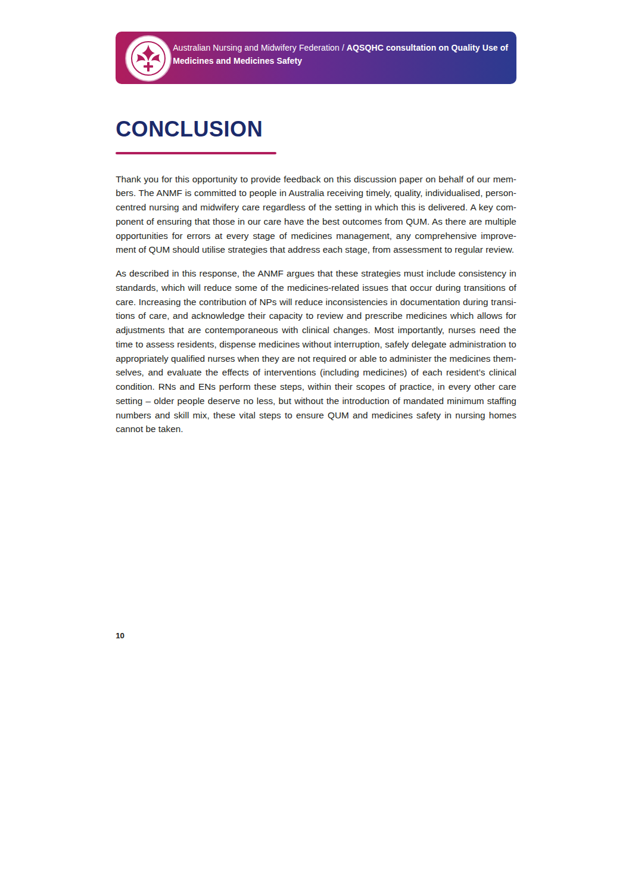Australian Nursing and Midwifery Federation / AQSQHC consultation on Quality Use of Medicines and Medicines Safety
CONCLUSION
Thank you for this opportunity to provide feedback on this discussion paper on behalf of our members. The ANMF is committed to people in Australia receiving timely, quality, individualised, person-centred nursing and midwifery care regardless of the setting in which this is delivered. A key component of ensuring that those in our care have the best outcomes from QUM. As there are multiple opportunities for errors at every stage of medicines management, any comprehensive improvement of QUM should utilise strategies that address each stage, from assessment to regular review.
As described in this response, the ANMF argues that these strategies must include consistency in standards, which will reduce some of the medicines-related issues that occur during transitions of care. Increasing the contribution of NPs will reduce inconsistencies in documentation during transitions of care, and acknowledge their capacity to review and prescribe medicines which allows for adjustments that are contemporaneous with clinical changes. Most importantly, nurses need the time to assess residents, dispense medicines without interruption, safely delegate administration to appropriately qualified nurses when they are not required or able to administer the medicines themselves, and evaluate the effects of interventions (including medicines) of each resident’s clinical condition. RNs and ENs perform these steps, within their scopes of practice, in every other care setting – older people deserve no less, but without the introduction of mandated minimum staffing numbers and skill mix, these vital steps to ensure QUM and medicines safety in nursing homes cannot be taken.
10